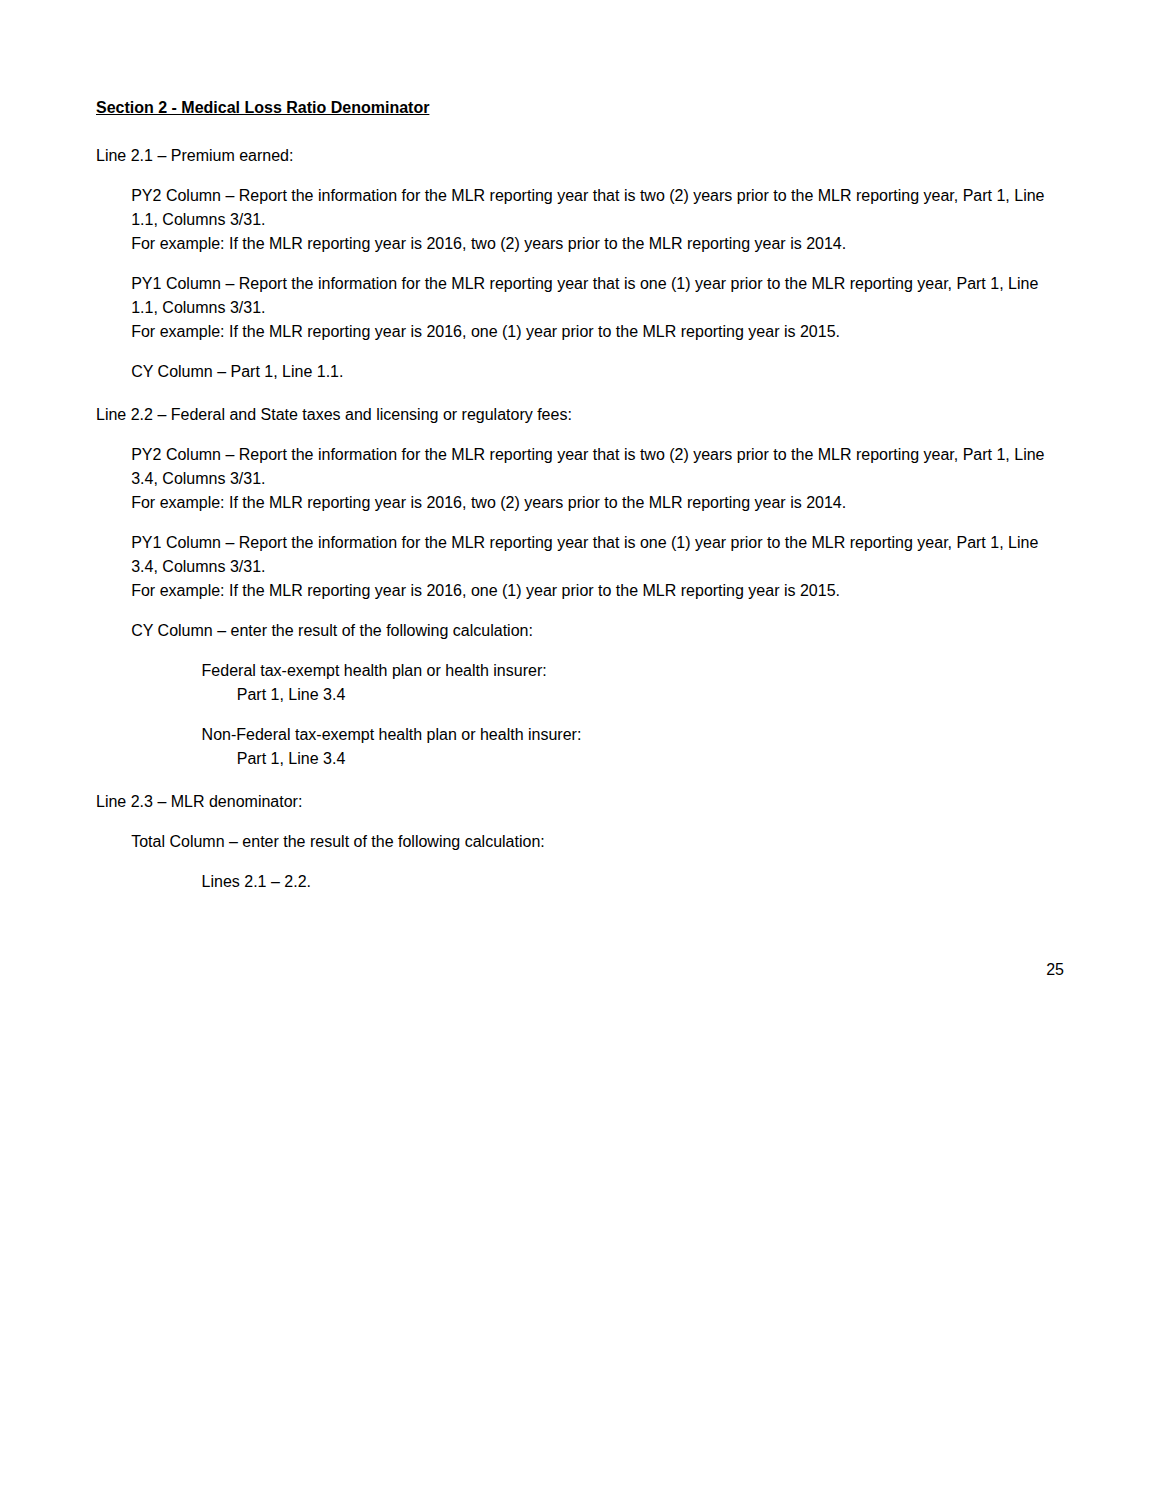Section 2 - Medical Loss Ratio Denominator
Line 2.1 – Premium earned:
PY2 Column – Report the information for the MLR reporting year that is two (2) years prior to the MLR reporting year, Part 1, Line 1.1, Columns 3/31.
For example: If the MLR reporting year is 2016, two (2) years prior to the MLR reporting year is 2014.
PY1 Column – Report the information for the MLR reporting year that is one (1) year prior to the MLR reporting year, Part 1, Line 1.1, Columns 3/31.
For example: If the MLR reporting year is 2016, one (1) year prior to the MLR reporting year is 2015.
CY Column – Part 1, Line 1.1.
Line 2.2 – Federal and State taxes and licensing or regulatory fees:
PY2 Column – Report the information for the MLR reporting year that is two (2) years prior to the MLR reporting year, Part 1, Line 3.4, Columns 3/31.
For example: If the MLR reporting year is 2016, two (2) years prior to the MLR reporting year is 2014.
PY1 Column – Report the information for the MLR reporting year that is one (1) year prior to the MLR reporting year, Part 1, Line 3.4, Columns 3/31.
For example: If the MLR reporting year is 2016, one (1) year prior to the MLR reporting year is 2015.
CY Column – enter the result of the following calculation:
Federal tax-exempt health plan or health insurer:
Part 1, Line 3.4
Non-Federal tax-exempt health plan or health insurer:
Part 1, Line 3.4
Line 2.3 – MLR denominator:
Total Column – enter the result of the following calculation:
Lines 2.1 – 2.2.
25